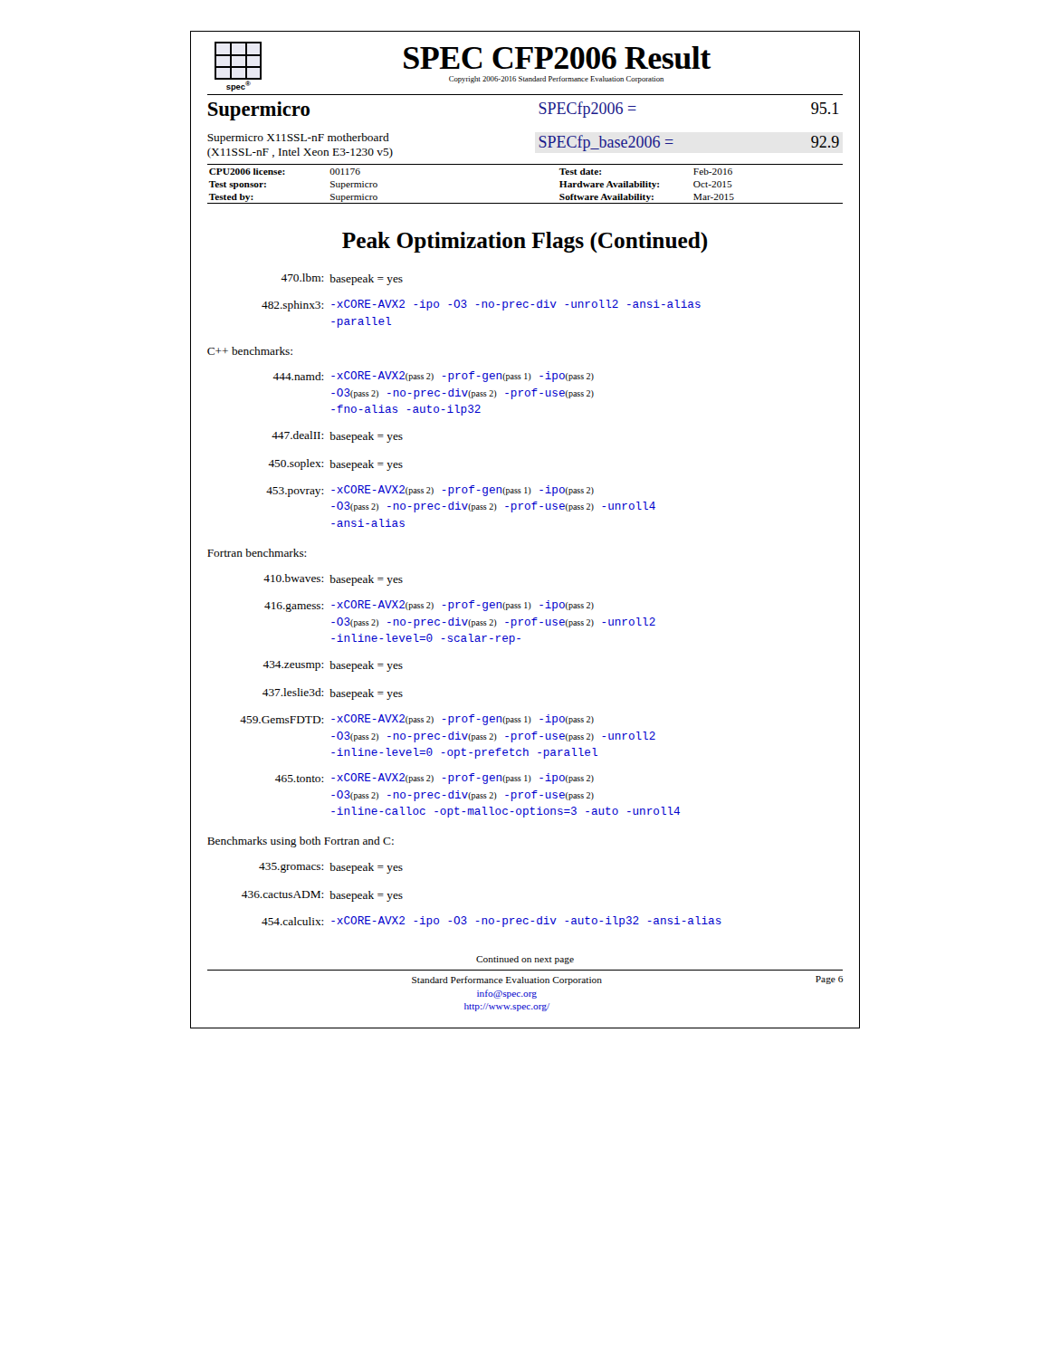spec®
SPEC CFP2006 Result
Copyright 2006-2016 Standard Performance Evaluation Corporation
Supermicro
Supermicro X11SSL-nF motherboard
(X11SSL-nF , Intel Xeon E3-1230 v5)
SPECfp2006 = 95.1
SPECfp_base2006 = 92.9
| CPU2006 license: | 001176 | Test date: | Feb-2016 |
| Test sponsor: | Supermicro | Hardware Availability: | Oct-2015 |
| Tested by: | Supermicro | Software Availability: | Mar-2015 |
Peak Optimization Flags (Continued)
470.lbm:
basepeak = yes
482.sphinx3:
-xCORE-AVX2 -ipo -O3 -no-prec-div -unroll2 -ansi-alias
-parallel
C++ benchmarks:
444.namd:
-xCORE-AVX2(pass 2) -prof-gen(pass 1) -ipo(pass 2)
-O3(pass 2) -no-prec-div(pass 2) -prof-use(pass 2)
-fno-alias -auto-ilp32
447.dealII:
basepeak = yes
450.soplex:
basepeak = yes
453.povray:
-xCORE-AVX2(pass 2) -prof-gen(pass 1) -ipo(pass 2)
-O3(pass 2) -no-prec-div(pass 2) -prof-use(pass 2) -unroll4
-ansi-alias
Fortran benchmarks:
410.bwaves:
basepeak = yes
416.gamess:
-xCORE-AVX2(pass 2) -prof-gen(pass 1) -ipo(pass 2)
-O3(pass 2) -no-prec-div(pass 2) -prof-use(pass 2) -unroll2
-inline-level=0 -scalar-rep-
434.zeusmp:
basepeak = yes
437.leslie3d:
basepeak = yes
459.GemsFDTD:
-xCORE-AVX2(pass 2) -prof-gen(pass 1) -ipo(pass 2)
-O3(pass 2) -no-prec-div(pass 2) -prof-use(pass 2) -unroll2
-inline-level=0 -opt-prefetch -parallel
465.tonto:
-xCORE-AVX2(pass 2) -prof-gen(pass 1) -ipo(pass 2)
-O3(pass 2) -no-prec-div(pass 2) -prof-use(pass 2)
-inline-calloc -opt-malloc-options=3 -auto -unroll4
Benchmarks using both Fortran and C:
435.gromacs:
basepeak = yes
436.cactusADM:
basepeak = yes
454.calculix:
-xCORE-AVX2 -ipo -O3 -no-prec-div -auto-ilp32 -ansi-alias
Continued on next page
Standard Performance Evaluation Corporation
info@spec.org
http://www.spec.org/
Page 6